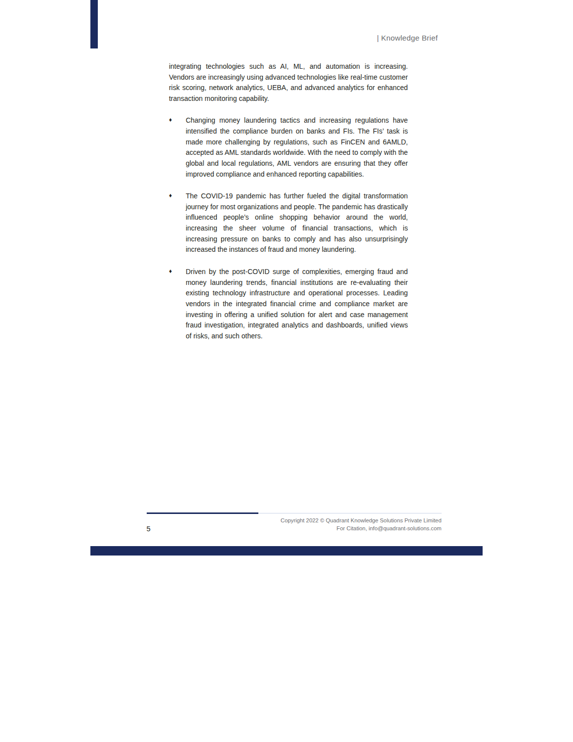| Knowledge Brief
integrating technologies such as AI, ML, and automation is increasing. Vendors are increasingly using advanced technologies like real-time customer risk scoring, network analytics, UEBA, and advanced analytics for enhanced transaction monitoring capability.
Changing money laundering tactics and increasing regulations have intensified the compliance burden on banks and FIs. The FIs’ task is made more challenging by regulations, such as FinCEN and 6AMLD, accepted as AML standards worldwide. With the need to comply with the global and local regulations, AML vendors are ensuring that they offer improved compliance and enhanced reporting capabilities.
The COVID-19 pandemic has further fueled the digital transformation journey for most organizations and people. The pandemic has drastically influenced people’s online shopping behavior around the world, increasing the sheer volume of financial transactions, which is increasing pressure on banks to comply and has also unsurprisingly increased the instances of fraud and money laundering.
Driven by the post-COVID surge of complexities, emerging fraud and money laundering trends, financial institutions are re-evaluating their existing technology infrastructure and operational processes. Leading vendors in the integrated financial crime and compliance market are investing in offering a unified solution for alert and case management fraud investigation, integrated analytics and dashboards, unified views of risks, and such others.
5
Copyright 2022 © Quadrant Knowledge Solutions Private Limited
For Citation, info@quadrant-solutions.com